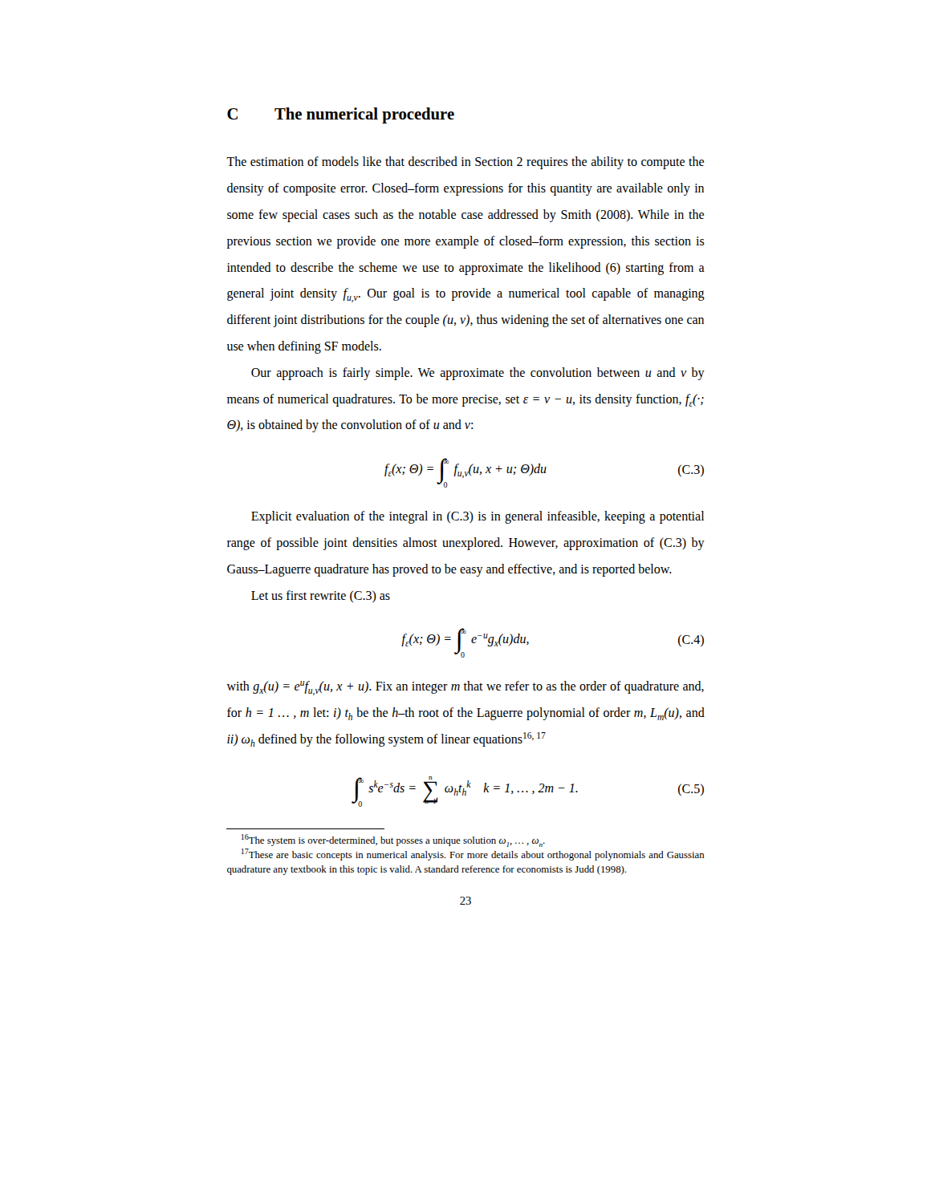CThe numerical procedure
The estimation of models like that described in Section 2 requires the ability to compute the density of composite error. Closed–form expressions for this quantity are available only in some few special cases such as the notable case addressed by Smith (2008). While in the previous section we provide one more example of closed–form expression, this section is intended to describe the scheme we use to approximate the likelihood (6) starting from a general joint density fu,v. Our goal is to provide a numerical tool capable of managing different joint distributions for the couple (u, v), thus widening the set of alternatives one can use when defining SF models.
Our approach is fairly simple. We approximate the convolution between u and v by means of numerical quadratures. To be more precise, set ε = v − u, its density function, fε(·; Θ), is obtained by the convolution of of u and v:
fε(x; Θ) = ∫∞0 fu,v(u, x + u; Θ)du (C.3)
Explicit evaluation of the integral in (C.3) is in general infeasible, keeping a potential range of possible joint densities almost unexplored. However, approximation of (C.3) by Gauss–Laguerre quadrature has proved to be easy and effective, and is reported below.
Let us first rewrite (C.3) as
fε(x; Θ) = ∫∞0 e−ugx(u)du, (C.4)
with gx(u) = eufu,v(u, x + u). Fix an integer m that we refer to as the order of quadrature and, for h = 1 … , m let: i) th be the h–th root of the Laguerre polynomial of order m, Lm(u), and ii) ωh defined by the following system of linear equations16, 17
∫∞0 ske−sds = n∑h=1 ωhthk k = 1, … , 2m − 1. (C.5)
16The system is over-determined, but posses a unique solution ω1, … , ωn.
17These are basic concepts in numerical analysis. For more details about orthogonal polynomials and Gaussian quadrature any textbook in this topic is valid. A standard reference for economists is Judd (1998).
23